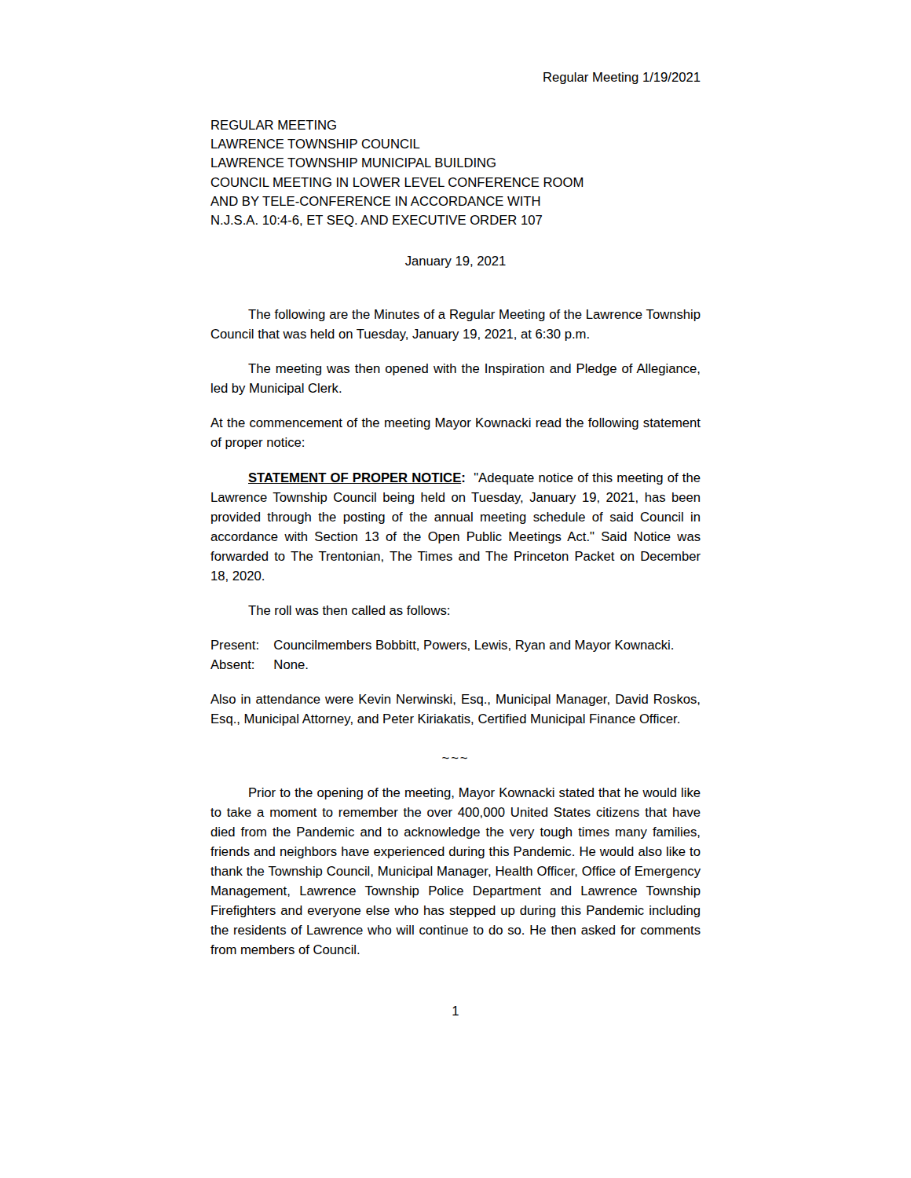Regular Meeting 1/19/2021
REGULAR MEETING
LAWRENCE TOWNSHIP COUNCIL
LAWRENCE TOWNSHIP MUNICIPAL BUILDING
COUNCIL MEETING IN LOWER LEVEL CONFERENCE ROOM
AND BY TELE-CONFERENCE IN ACCORDANCE WITH
N.J.S.A. 10:4-6, ET SEQ. AND EXECUTIVE ORDER 107
January 19, 2021
The following are the Minutes of a Regular Meeting of the Lawrence Township Council that was held on Tuesday, January 19, 2021, at 6:30 p.m.
The meeting was then opened with the Inspiration and Pledge of Allegiance, led by Municipal Clerk.
At the commencement of the meeting Mayor Kownacki read the following statement of proper notice:
STATEMENT OF PROPER NOTICE: "Adequate notice of this meeting of the Lawrence Township Council being held on Tuesday, January 19, 2021, has been provided through the posting of the annual meeting schedule of said Council in accordance with Section 13 of the Open Public Meetings Act." Said Notice was forwarded to The Trentonian, The Times and The Princeton Packet on December 18, 2020.
The roll was then called as follows:
| Present: | Councilmembers Bobbitt, Powers, Lewis, Ryan and Mayor Kownacki. |
| Absent: | None. |
Also in attendance were Kevin Nerwinski, Esq., Municipal Manager, David Roskos, Esq., Municipal Attorney, and Peter Kiriakatis, Certified Municipal Finance Officer.
~~~
Prior to the opening of the meeting, Mayor Kownacki stated that he would like to take a moment to remember the over 400,000 United States citizens that have died from the Pandemic and to acknowledge the very tough times many families, friends and neighbors have experienced during this Pandemic. He would also like to thank the Township Council, Municipal Manager, Health Officer, Office of Emergency Management, Lawrence Township Police Department and Lawrence Township Firefighters and everyone else who has stepped up during this Pandemic including the residents of Lawrence who will continue to do so. He then asked for comments from members of Council.
1